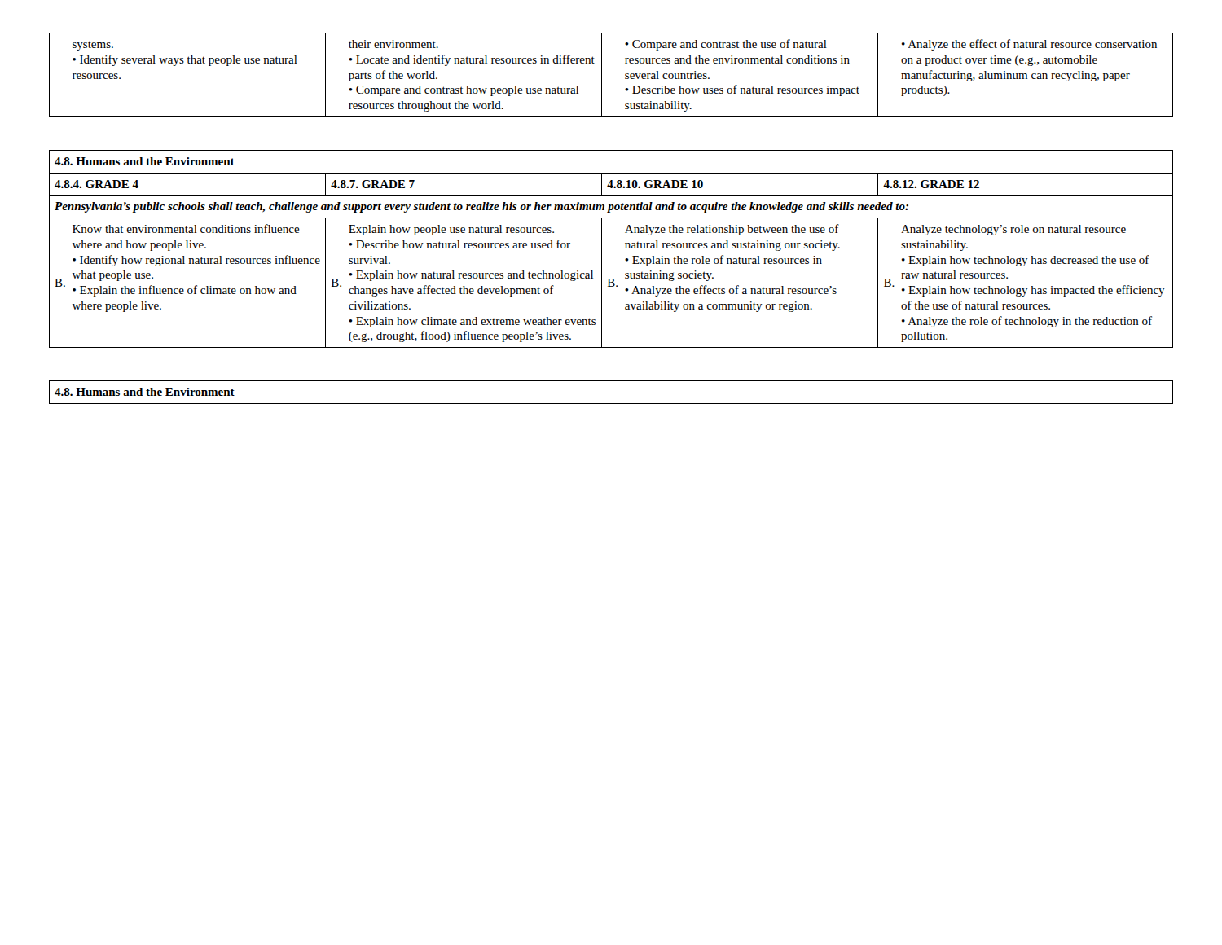| | systems. Identify several ways that people use natural resources. | | their environment. Locate and identify natural resources in different parts of the world. Compare and contrast how people use natural resources throughout the world. | | Compare and contrast the use of natural resources and the environmental conditions in several countries. Describe how uses of natural resources impact sustainability. | | Analyze the effect of natural resource conservation on a product over time (e.g., automobile manufacturing, aluminum can recycling, paper products). |
| 4.8. Humans and the Environment |
| 4.8.4. GRADE 4 | 4.8.7. GRADE 7 | 4.8.10. GRADE 10 | 4.8.12. GRADE 12 |
| Pennsylvania’s public schools shall teach, challenge and support every student to realize his or her maximum potential and to acquire the knowledge and skills needed to: |
| B. | Know that environmental conditions influence where and how people live. Identify how regional natural resources influence what people use. Explain the influence of climate on how and where people live. | B. | Explain how people use natural resources. Describe how natural resources are used for survival. Explain how natural resources and technological changes have affected the development of civilizations. Explain how climate and extreme weather events (e.g., drought, flood) influence people’s lives. | B. | Analyze the relationship between the use of natural resources and sustaining our society. Explain the role of natural resources in sustaining society. Analyze the effects of a natural resource’s availability on a community or region. | B. | Analyze technology’s role on natural resource sustainability. Explain how technology has decreased the use of raw natural resources. Explain how technology has impacted the efficiency of the use of natural resources. Analyze the role of technology in the reduction of pollution. |
| 4.8. Humans and the Environment |